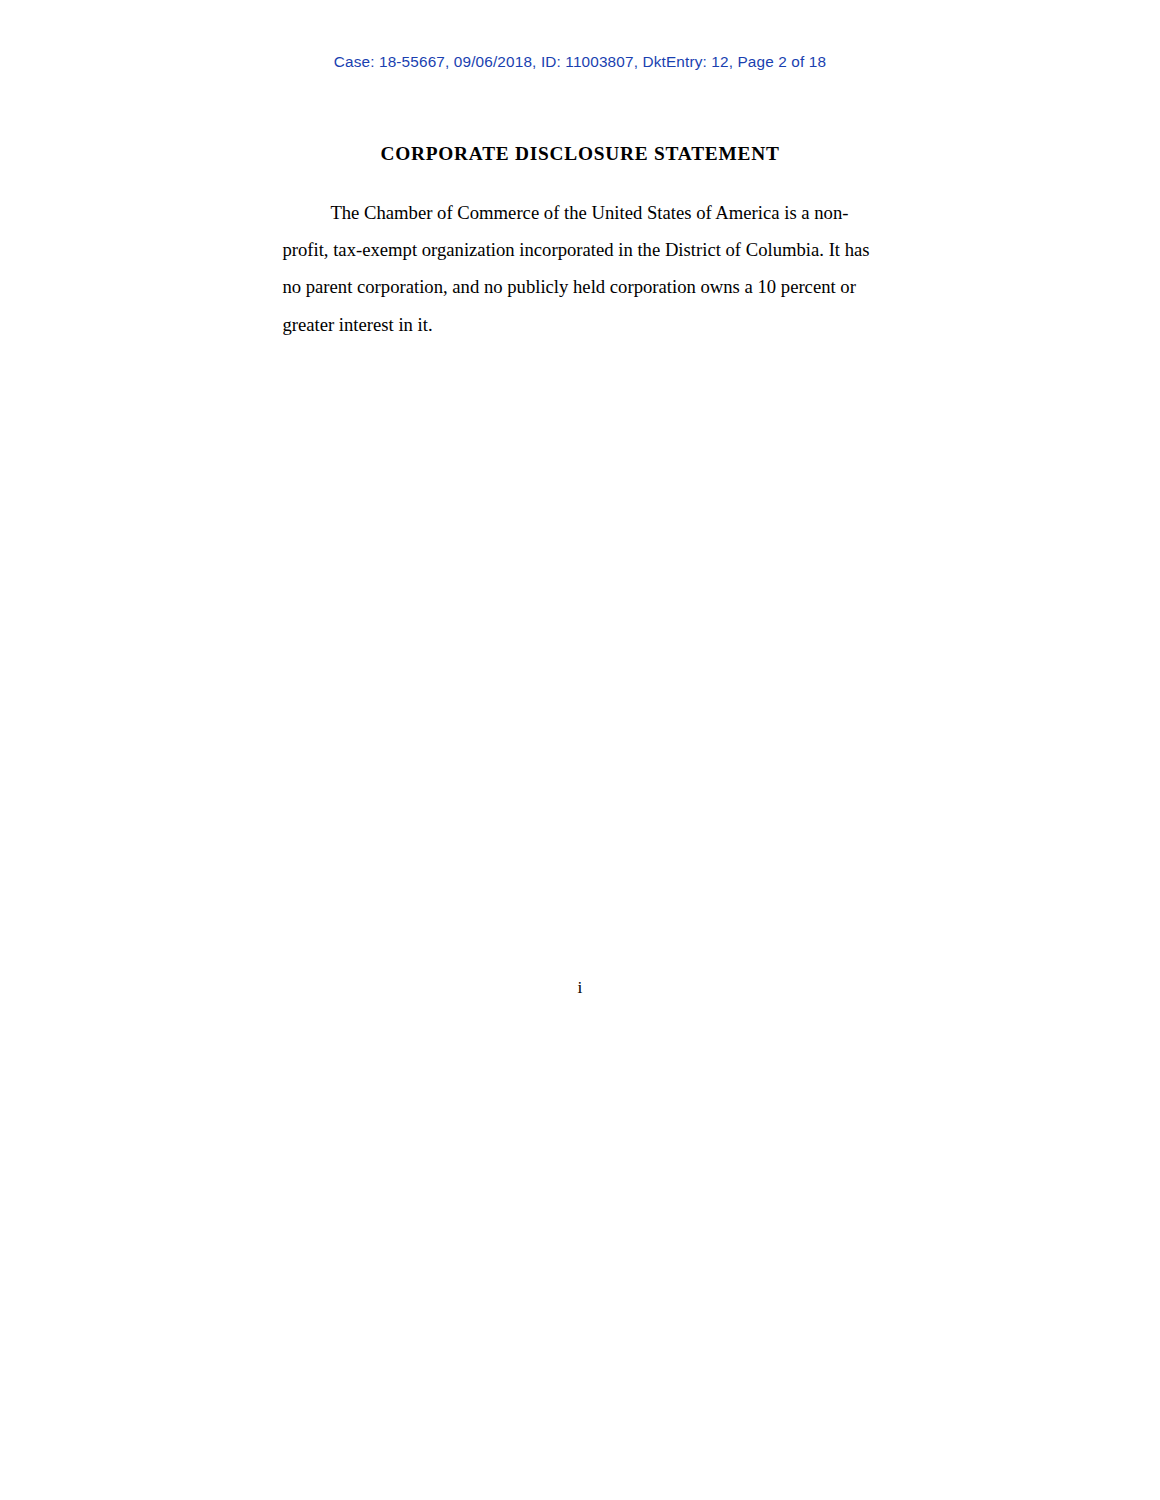Case: 18-55667, 09/06/2018, ID: 11003807, DktEntry: 12, Page 2 of 18
CORPORATE DISCLOSURE STATEMENT
The Chamber of Commerce of the United States of America is a non-profit, tax-exempt organization incorporated in the District of Columbia. It has no parent corporation, and no publicly held corporation owns a 10 percent or greater interest in it.
i